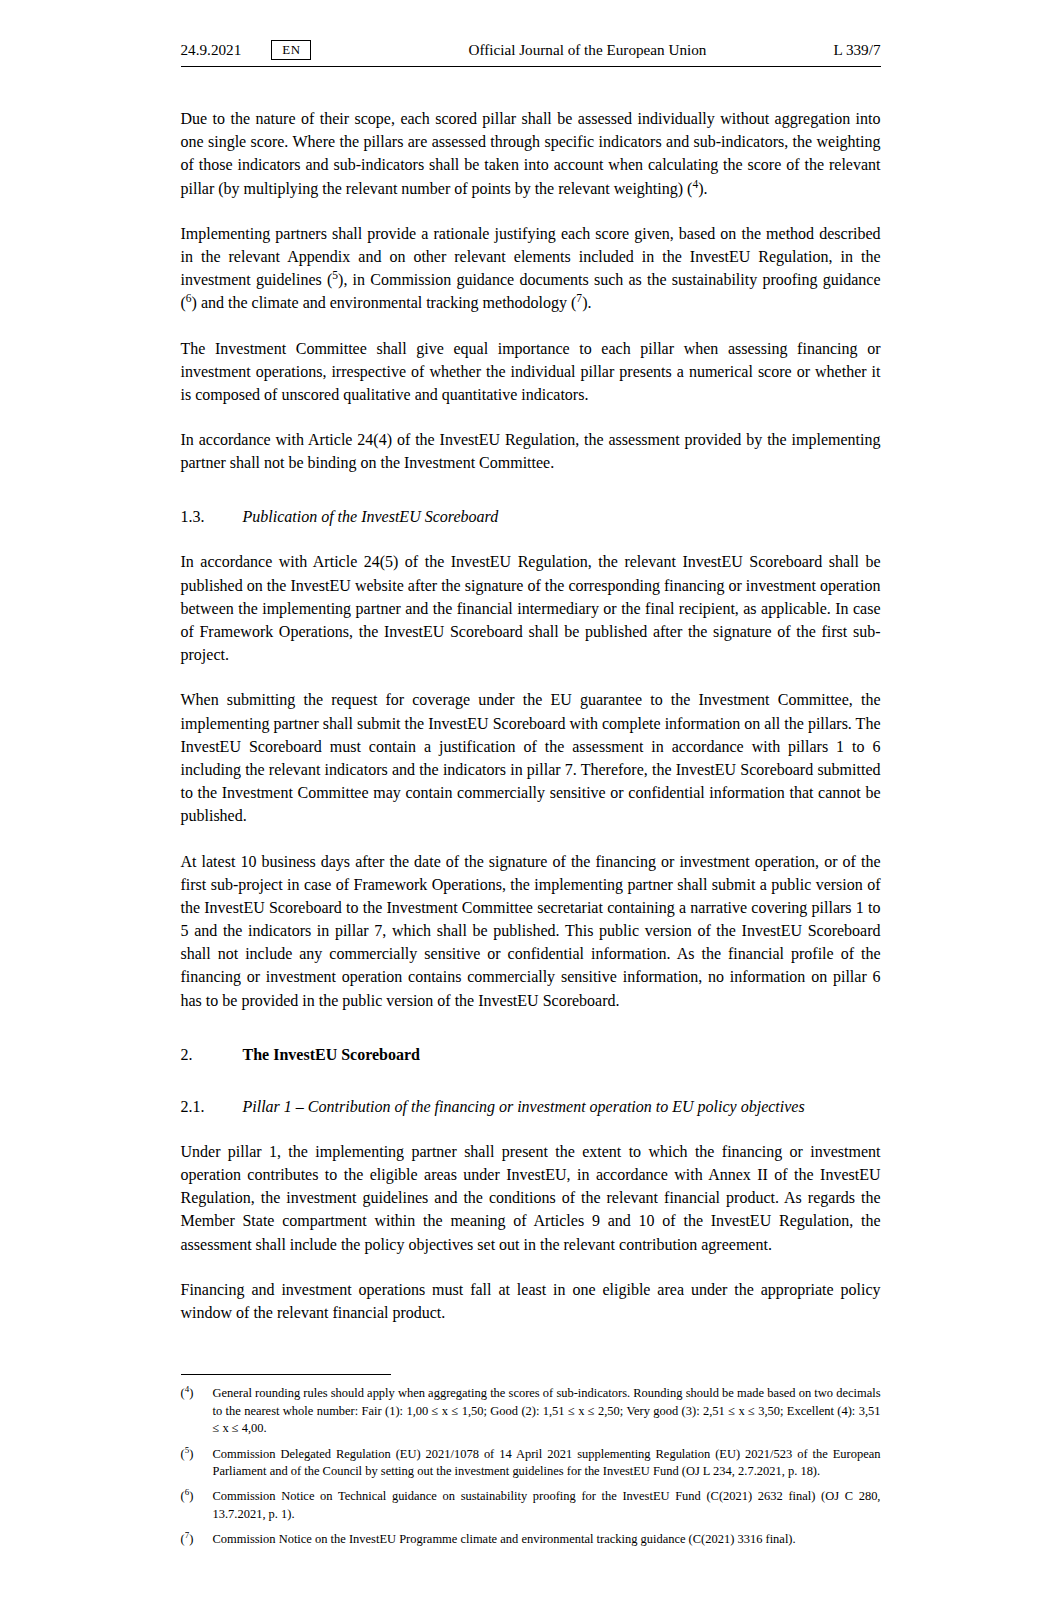24.9.2021 EN Official Journal of the European Union L 339/7
Due to the nature of their scope, each scored pillar shall be assessed individually without aggregation into one single score. Where the pillars are assessed through specific indicators and sub-indicators, the weighting of those indicators and sub-indicators shall be taken into account when calculating the score of the relevant pillar (by multiplying the relevant number of points by the relevant weighting) (4).
Implementing partners shall provide a rationale justifying each score given, based on the method described in the relevant Appendix and on other relevant elements included in the InvestEU Regulation, in the investment guidelines (5), in Commission guidance documents such as the sustainability proofing guidance (6) and the climate and environmental tracking methodology (7).
The Investment Committee shall give equal importance to each pillar when assessing financing or investment operations, irrespective of whether the individual pillar presents a numerical score or whether it is composed of unscored qualitative and quantitative indicators.
In accordance with Article 24(4) of the InvestEU Regulation, the assessment provided by the implementing partner shall not be binding on the Investment Committee.
1.3. Publication of the InvestEU Scoreboard
In accordance with Article 24(5) of the InvestEU Regulation, the relevant InvestEU Scoreboard shall be published on the InvestEU website after the signature of the corresponding financing or investment operation between the implementing partner and the financial intermediary or the final recipient, as applicable. In case of Framework Operations, the InvestEU Scoreboard shall be published after the signature of the first sub-project.
When submitting the request for coverage under the EU guarantee to the Investment Committee, the implementing partner shall submit the InvestEU Scoreboard with complete information on all the pillars. The InvestEU Scoreboard must contain a justification of the assessment in accordance with pillars 1 to 6 including the relevant indicators and the indicators in pillar 7. Therefore, the InvestEU Scoreboard submitted to the Investment Committee may contain commercially sensitive or confidential information that cannot be published.
At latest 10 business days after the date of the signature of the financing or investment operation, or of the first sub-project in case of Framework Operations, the implementing partner shall submit a public version of the InvestEU Scoreboard to the Investment Committee secretariat containing a narrative covering pillars 1 to 5 and the indicators in pillar 7, which shall be published. This public version of the InvestEU Scoreboard shall not include any commercially sensitive or confidential information. As the financial profile of the financing or investment operation contains commercially sensitive information, no information on pillar 6 has to be provided in the public version of the InvestEU Scoreboard.
2. The InvestEU Scoreboard
2.1. Pillar 1 – Contribution of the financing or investment operation to EU policy objectives
Under pillar 1, the implementing partner shall present the extent to which the financing or investment operation contributes to the eligible areas under InvestEU, in accordance with Annex II of the InvestEU Regulation, the investment guidelines and the conditions of the relevant financial product. As regards the Member State compartment within the meaning of Articles 9 and 10 of the InvestEU Regulation, the assessment shall include the policy objectives set out in the relevant contribution agreement.
Financing and investment operations must fall at least in one eligible area under the appropriate policy window of the relevant financial product.
(4) General rounding rules should apply when aggregating the scores of sub-indicators. Rounding should be made based on two decimals to the nearest whole number: Fair (1): 1,00 ≤ x ≤ 1,50; Good (2): 1,51 ≤ x ≤ 2,50; Very good (3): 2,51 ≤ x ≤ 3,50; Excellent (4): 3,51 ≤ x ≤ 4,00.
(5) Commission Delegated Regulation (EU) 2021/1078 of 14 April 2021 supplementing Regulation (EU) 2021/523 of the European Parliament and of the Council by setting out the investment guidelines for the InvestEU Fund (OJ L 234, 2.7.2021, p. 18).
(6) Commission Notice on Technical guidance on sustainability proofing for the InvestEU Fund (C(2021) 2632 final) (OJ C 280, 13.7.2021, p. 1).
(7) Commission Notice on the InvestEU Programme climate and environmental tracking guidance (C(2021) 3316 final).